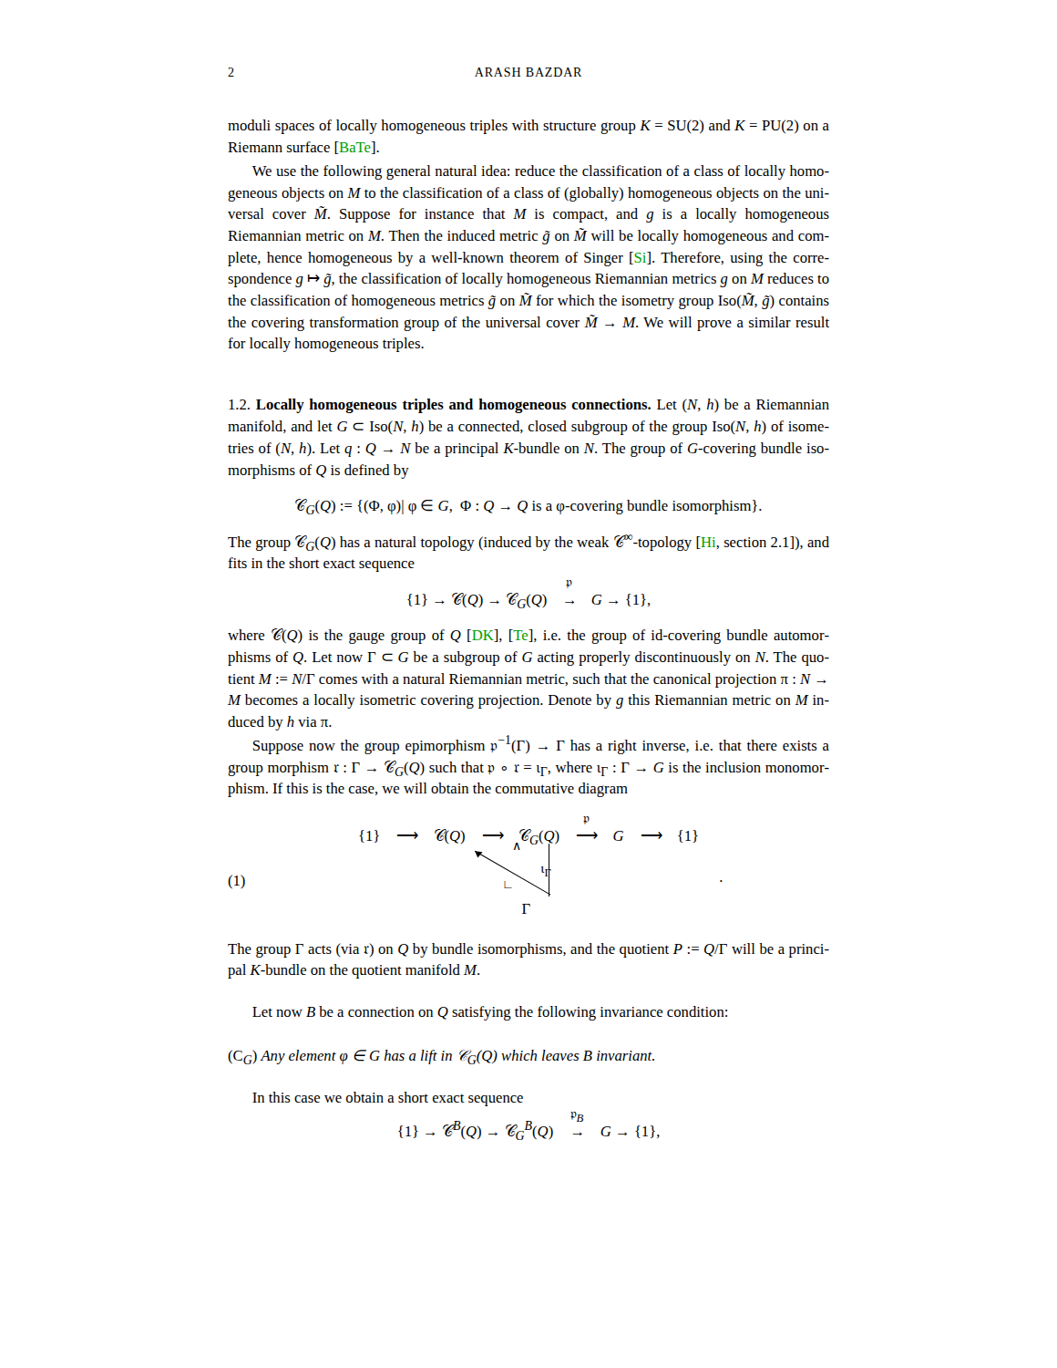2
ARASH BAZDAR
moduli spaces of locally homogeneous triples with structure group K = SU(2) and K = PU(2) on a Riemann surface [BaTe].
We use the following general natural idea: reduce the classification of a class of locally homogeneous objects on M to the classification of a class of (globally) homogeneous objects on the universal cover M̃. Suppose for instance that M is compact, and g is a locally homogeneous Riemannian metric on M. Then the induced metric g̃ on M̃ will be locally homogeneous and complete, hence homogeneous by a well-known theorem of Singer [Si]. Therefore, using the correspondence g ↦ g̃, the classification of locally homogeneous Riemannian metrics g on M reduces to the classification of homogeneous metrics g̃ on M̃ for which the isometry group Iso(M̃, g̃) contains the covering transformation group of the universal cover M̃ → M. We will prove a similar result for locally homogeneous triples.
1.2. Locally homogeneous triples and homogeneous connections. Let (N, h) be a Riemannian manifold, and let G ⊂ Iso(N, h) be a connected, closed subgroup of the group Iso(N, h) of isometries of (N, h). Let q : Q → N be a principal K-bundle on N. The group of G-covering bundle isomorphisms of Q is defined by
𝒞G(Q) := {(Φ, φ)| φ ∈ G, Φ : Q → Q is a φ-covering bundle isomorphism}.
The group 𝒞G(Q) has a natural topology (induced by the weak 𝒞∞-topology [Hi, section 2.1]), and fits in the short exact sequence
{1} → 𝒞(Q) → 𝒞G(Q) 𝔭→ G → {1},
where 𝒞(Q) is the gauge group of Q [DK], [Te], i.e. the group of id-covering bundle automorphisms of Q. Let now Γ ⊂ G be a subgroup of G acting properly discontinuously on N. The quotient M := N/Γ comes with a natural Riemannian metric, such that the canonical projection π : N → M becomes a locally isometric covering projection. Denote by g this Riemannian metric on M induced by h via π.
Suppose now the group epimorphism 𝔭−1(Γ) → Γ has a right inverse, i.e. that there exists a group morphism 𝔯 : Γ → 𝒞G(Q) such that 𝔭 ∘ 𝔯 = ιΓ, where ιΓ : Γ → G is the inclusion monomorphism. If this is the case, we will obtain the commutative diagram
(1)
{1} ⟶ 𝒞(Q) ⟶ 𝒞G(Q) 𝔭⟶ G ⟶ {1}
∧
∟
ιΓ
Γ
.
The group Γ acts (via 𝔯) on Q by bundle isomorphisms, and the quotient P := Q/Γ will be a principal K-bundle on the quotient manifold M.
Let now B be a connection on Q satisfying the following invariance condition:
(CG) Any element φ ∈ G has a lift in 𝒞G(Q) which leaves B invariant.
In this case we obtain a short exact sequence
{1} → 𝒞B(Q) → 𝒞GB(Q) 𝔭B→ G → {1},